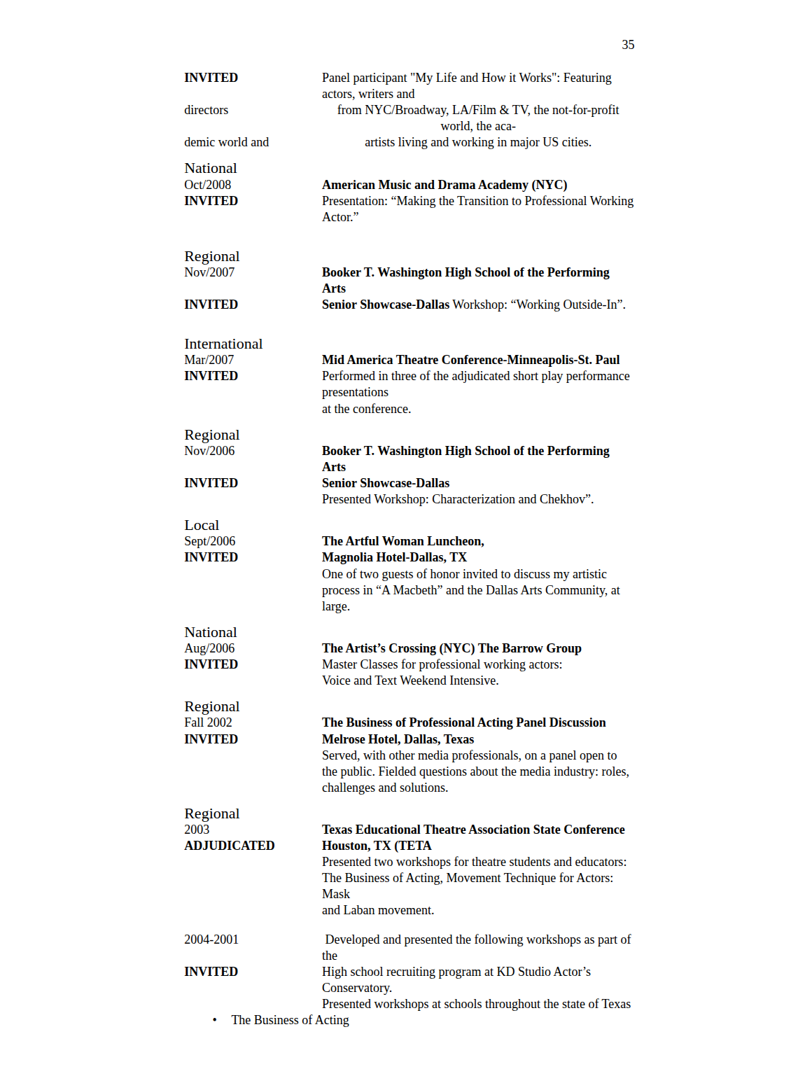35
| INVITED | Panel participant "My Life and How it Works": Featuring actors, writers and |
| directors | from NYC/Broadway, LA/Film & TV, the not-for-profit world, the aca- |
| demic world and | artists living and working in major US cities. |
National
| Oct/2008 | American Music and Drama Academy (NYC) |
| INVITED | Presentation: “Making the Transition to Professional Working Actor.” |
Regional
| Nov/2007 | Booker T. Washington High School of the Performing Arts |
| INVITED | Senior Showcase-Dallas Workshop: “Working Outside-In”. |
International
| Mar/2007 | Mid America Theatre Conference-Minneapolis-St. Paul |
| INVITED | Performed in three of the adjudicated short play performance presentations at the conference. |
Regional
| Nov/2006 | Booker T. Washington High School of the Performing Arts |
| INVITED | Senior Showcase-Dallas |
| | Presented Workshop: Characterization and Chekhov”. |
Local
| Sept/2006 | The Artful Woman Luncheon, |
| INVITED | Magnolia Hotel-Dallas, TX |
| | One of two guests of honor invited to discuss my artistic process in “A Macbeth” and the Dallas Arts Community, at large. |
National
| Aug/2006 | The Artist’s Crossing (NYC) The Barrow Group |
| INVITED | Master Classes for professional working actors: Voice and Text Weekend Intensive. |
Regional
| Fall 2002 | The Business of Professional Acting Panel Discussion |
| INVITED | Melrose Hotel, Dallas, Texas |
| | Served, with other media professionals, on a panel open to the public. Fielded questions about the media industry: roles, challenges and solutions. |
Regional
| 2003 | Texas Educational Theatre Association State Conference |
| ADJUDICATED | Houston, TX (TETA |
| | Presented two workshops for theatre students and educators: The Business of Acting, Movement Technique for Actors: Mask and Laban movement. |
| 2004-2001 | Developed and presented the following workshops as part of the |
| INVITED | High school recruiting program at KD Studio Actor’s Conservatory. |
| | Presented workshops at schools throughout the state of Texas |
The Business of Acting